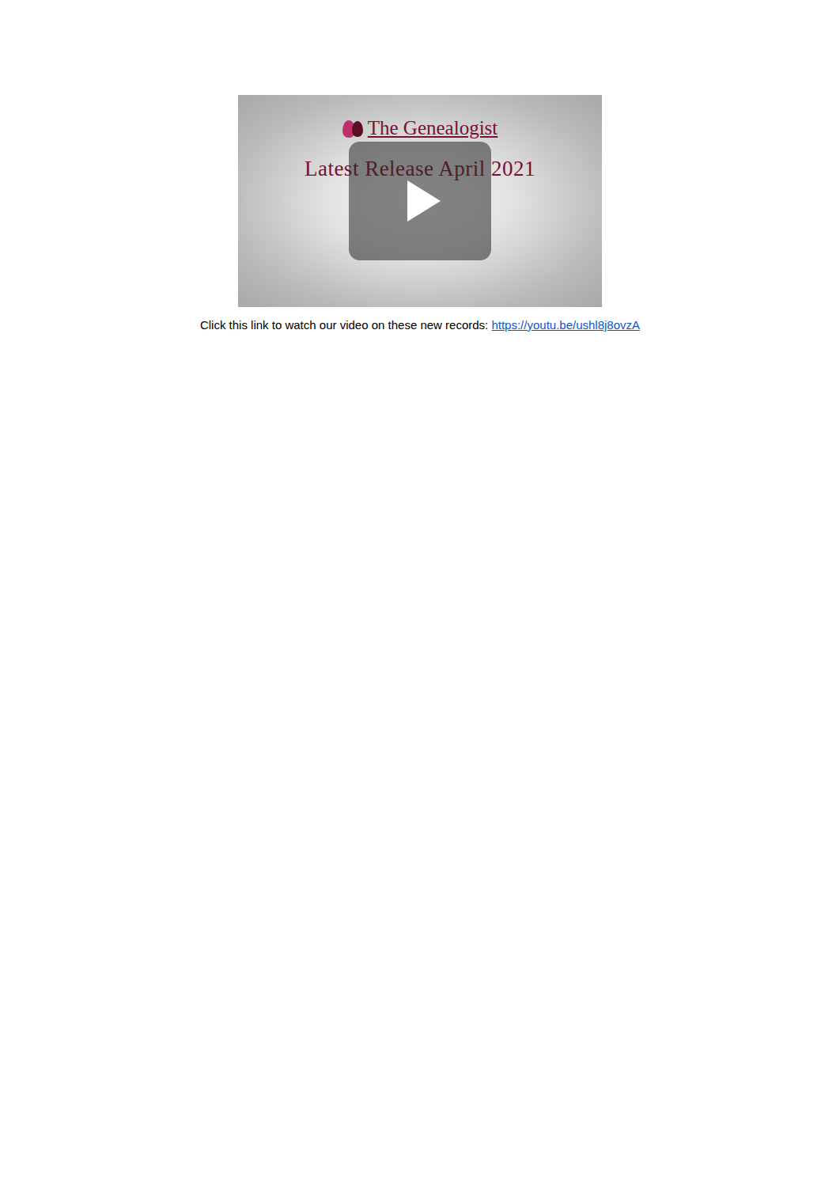The Genealogist
Latest Release April 2021
Click this link to watch our video on these new records: https://youtu.be/ushl8j8ovzA